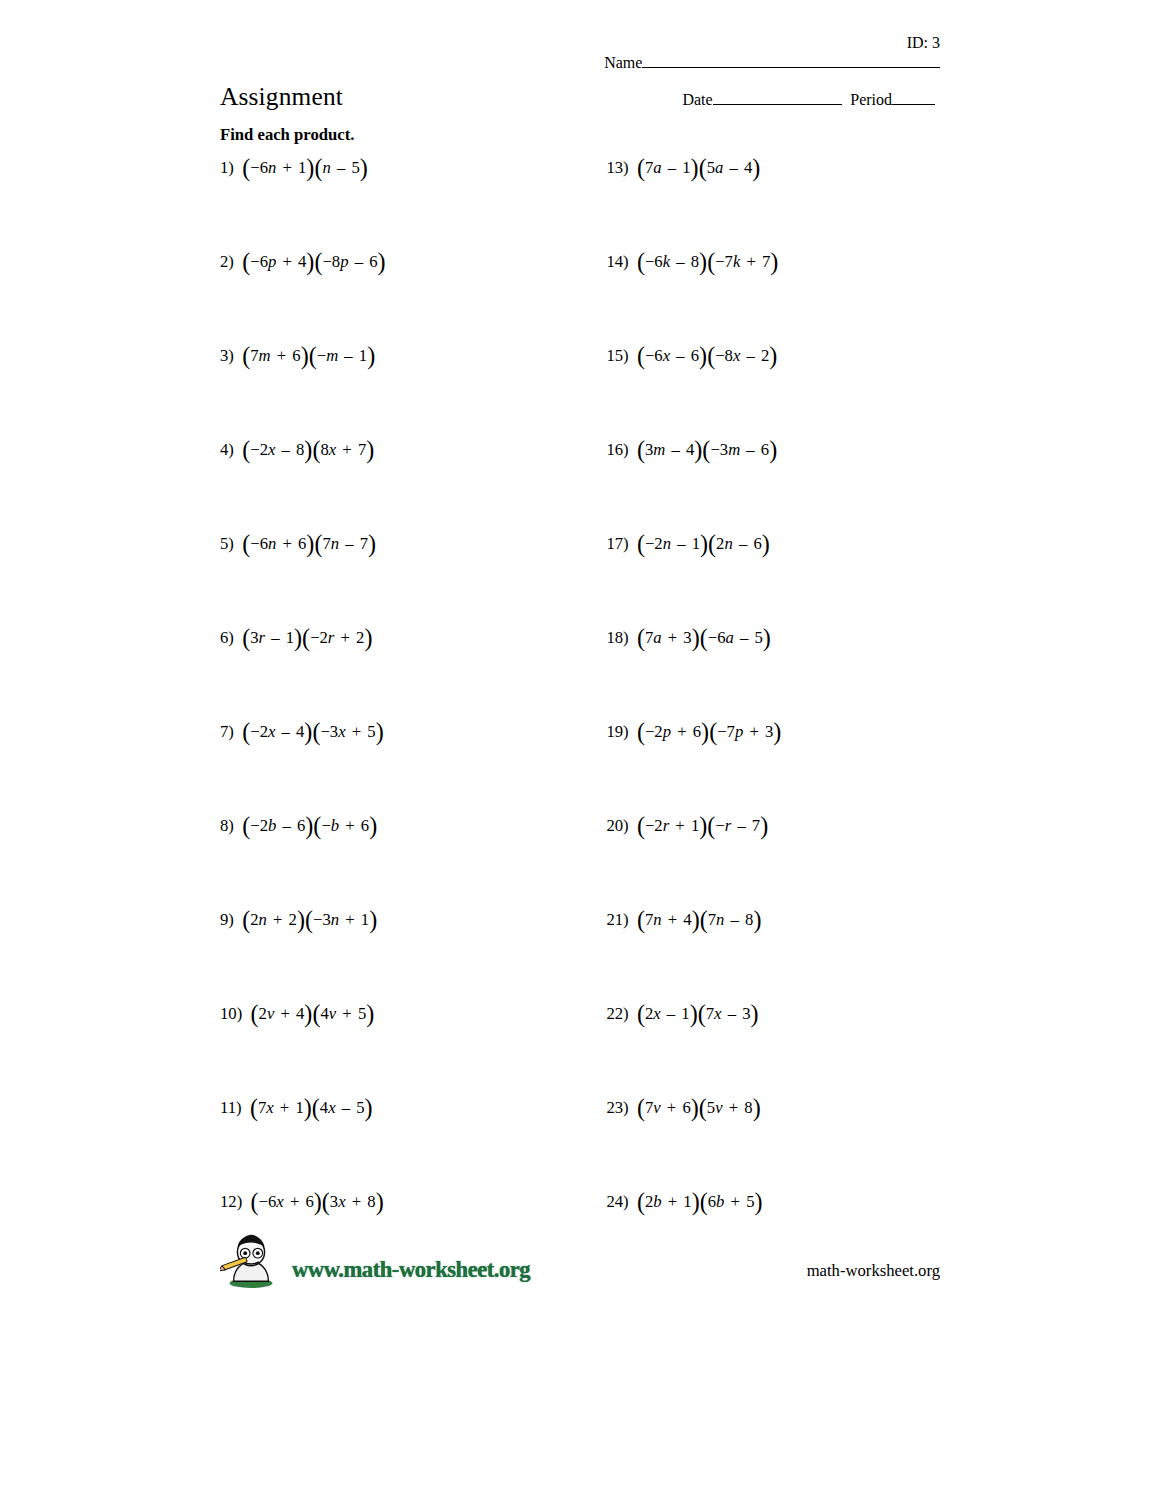ID: 3
Name
Assignment
Date Period
Find each product.
1) (−6n + 1)(n – 5)
2) (−6p + 4)(−8p – 6)
3) (7m + 6)(−m – 1)
4) (−2x – 8)(8x + 7)
5) (−6n + 6)(7n – 7)
6) (3r – 1)(−2r + 2)
7) (−2x – 4)(−3x + 5)
8) (−2b – 6)(−b + 6)
9) (2n + 2)(−3n + 1)
10) (2v + 4)(4v + 5)
11) (7x + 1)(4x – 5)
12) (−6x + 6)(3x + 8)
13) (7a – 1)(5a – 4)
14) (−6k – 8)(−7k + 7)
15) (−6x – 6)(−8x – 2)
16) (3m – 4)(−3m – 6)
17) (−2n – 1)(2n – 6)
18) (7a + 3)(−6a – 5)
19) (−2p + 6)(−7p + 3)
20) (−2r + 1)(−r – 7)
21) (7n + 4)(7n – 8)
22) (2x – 1)(7x – 3)
23) (7v + 6)(5v + 8)
24) (2b + 1)(6b + 5)
www.math-worksheet.org
math-worksheet.org